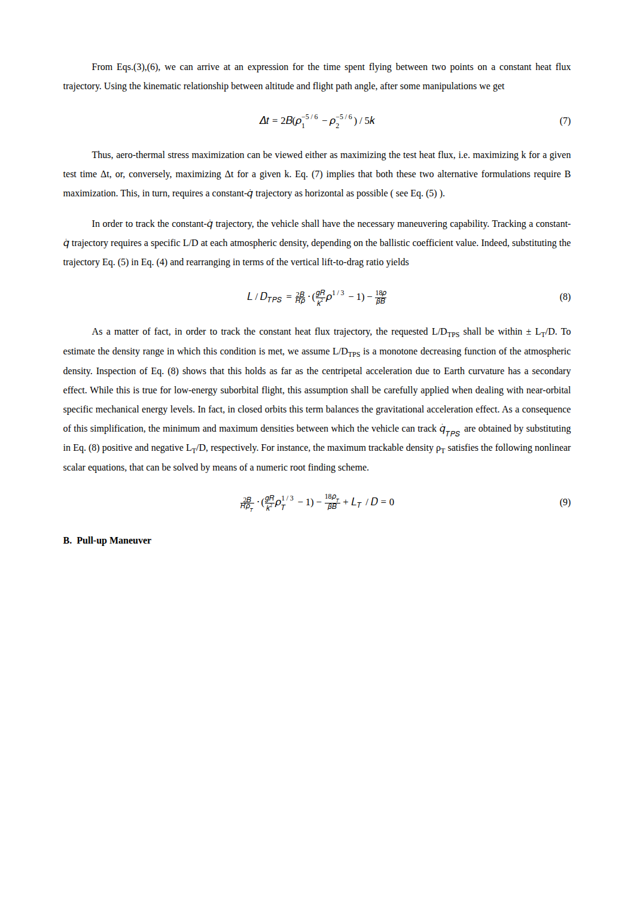From Eqs.(3),(6), we can arrive at an expression for the time spent flying between two points on a constant heat flux trajectory. Using the kinematic relationship between altitude and flight path angle, after some manipulations we get
Δt = 2B ( ρ1−5/6 − ρ2−5/6 ) / 5k
(7)
Thus, aero-thermal stress maximization can be viewed either as maximizing the test heat flux, i.e. maximizing k for a given test time Δt, or, conversely, maximizing Δt for a given k. Eq. (7) implies that both these two alternative formulations require B maximization. This, in turn, requires a constant-q̇ trajectory as horizontal as possible ( see Eq. (5) ).
In order to track the constant-q̇ trajectory, the vehicle shall have the necessary maneuvering capability. Tracking a constant-q̇ trajectory requires a specific L/D at each atmospheric density, depending on the ballistic coefficient value. Indeed, substituting the trajectory Eq. (5) in Eq. (4) and rearranging in terms of the vertical lift-to-drag ratio yields
L/DTPS = 2BRρ ⋅ ( gRk2 ρ1/3 −1 ) − 18ρβB
(8)
As a matter of fact, in order to track the constant heat flux trajectory, the requested L/DTPS shall be within ± LT/D. To estimate the density range in which this condition is met, we assume L/DTPS is a monotone decreasing function of the atmospheric density. Inspection of Eq. (8) shows that this holds as far as the centripetal acceleration due to Earth curvature has a secondary effect. While this is true for low-energy suborbital flight, this assumption shall be carefully applied when dealing with near-orbital specific mechanical energy levels. In fact, in closed orbits this term balances the gravitational acceleration effect. As a consequence of this simplification, the minimum and maximum densities between which the vehicle can track q̇TPS are obtained by substituting in Eq. (8) positive and negative LT/D, respectively. For instance, the maximum trackable density ρT satisfies the following nonlinear scalar equations, that can be solved by means of a numeric root finding scheme.
2BRρT ⋅ ( gRk2 ρT1/3 −1 ) − 18ρTβB + LT/D =0
(9)
B. Pull-up Maneuver